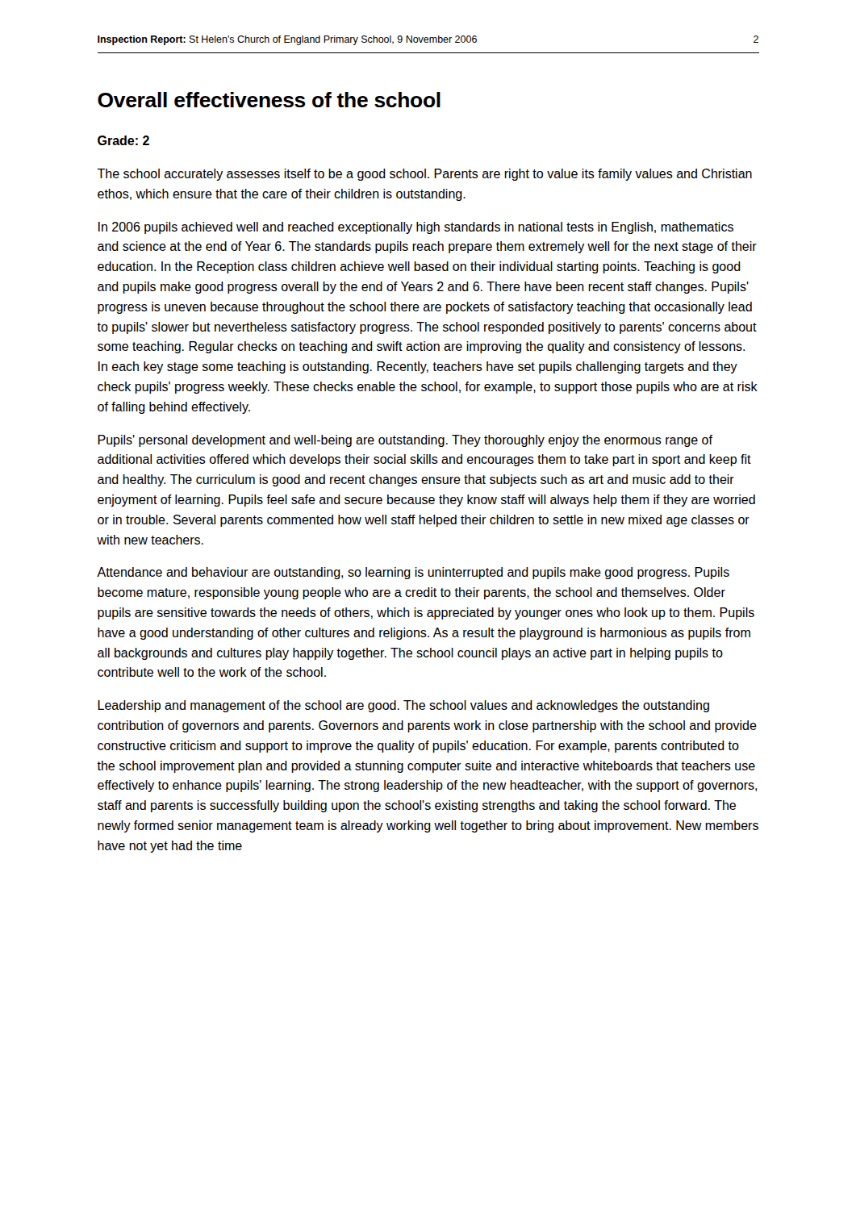Inspection Report: St Helen's Church of England Primary School, 9 November 2006
2
Overall effectiveness of the school
Grade: 2
The school accurately assesses itself to be a good school. Parents are right to value its family values and Christian ethos, which ensure that the care of their children is outstanding.
In 2006 pupils achieved well and reached exceptionally high standards in national tests in English, mathematics and science at the end of Year 6. The standards pupils reach prepare them extremely well for the next stage of their education. In the Reception class children achieve well based on their individual starting points. Teaching is good and pupils make good progress overall by the end of Years 2 and 6. There have been recent staff changes. Pupils' progress is uneven because throughout the school there are pockets of satisfactory teaching that occasionally lead to pupils' slower but nevertheless satisfactory progress. The school responded positively to parents' concerns about some teaching. Regular checks on teaching and swift action are improving the quality and consistency of lessons. In each key stage some teaching is outstanding. Recently, teachers have set pupils challenging targets and they check pupils' progress weekly. These checks enable the school, for example, to support those pupils who are at risk of falling behind effectively.
Pupils' personal development and well-being are outstanding. They thoroughly enjoy the enormous range of additional activities offered which develops their social skills and encourages them to take part in sport and keep fit and healthy. The curriculum is good and recent changes ensure that subjects such as art and music add to their enjoyment of learning. Pupils feel safe and secure because they know staff will always help them if they are worried or in trouble. Several parents commented how well staff helped their children to settle in new mixed age classes or with new teachers.
Attendance and behaviour are outstanding, so learning is uninterrupted and pupils make good progress. Pupils become mature, responsible young people who are a credit to their parents, the school and themselves. Older pupils are sensitive towards the needs of others, which is appreciated by younger ones who look up to them. Pupils have a good understanding of other cultures and religions. As a result the playground is harmonious as pupils from all backgrounds and cultures play happily together. The school council plays an active part in helping pupils to contribute well to the work of the school.
Leadership and management of the school are good. The school values and acknowledges the outstanding contribution of governors and parents. Governors and parents work in close partnership with the school and provide constructive criticism and support to improve the quality of pupils' education. For example, parents contributed to the school improvement plan and provided a stunning computer suite and interactive whiteboards that teachers use effectively to enhance pupils' learning. The strong leadership of the new headteacher, with the support of governors, staff and parents is successfully building upon the school's existing strengths and taking the school forward. The newly formed senior management team is already working well together to bring about improvement. New members have not yet had the time